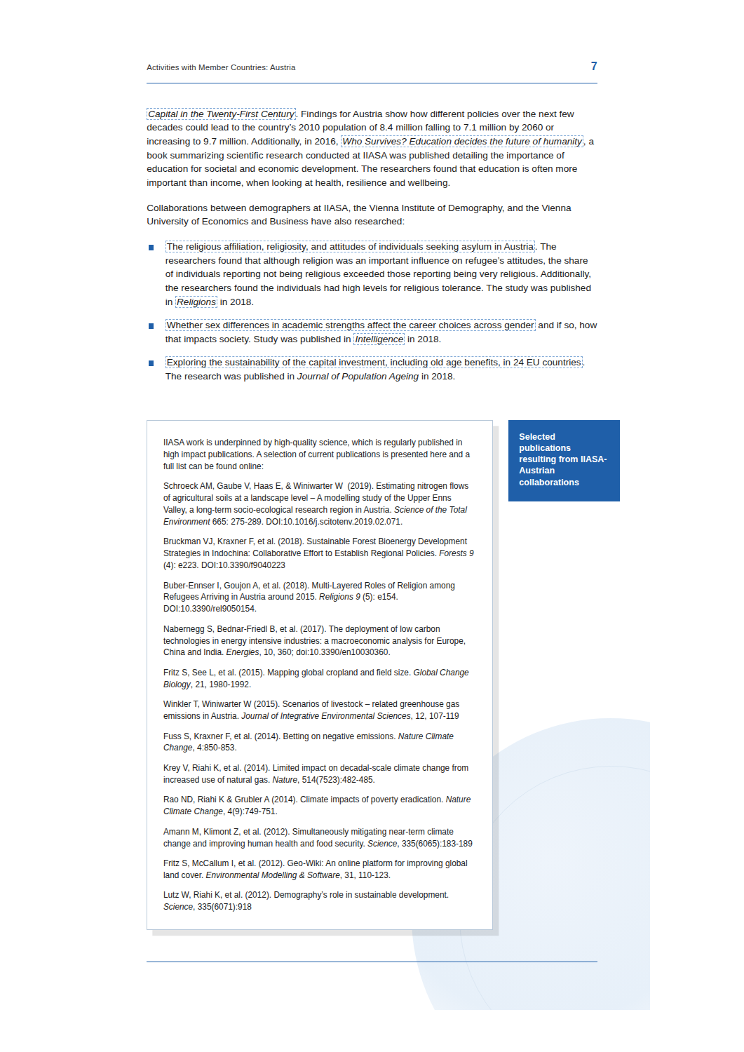Activities with Member Countries: Austria
7
Capital in the Twenty-First Century. Findings for Austria show how different policies over the next few decades could lead to the country’s 2010 population of 8.4 million falling to 7.1 million by 2060 or increasing to 9.7 million. Additionally, in 2016, Who Survives? Education decides the future of humanity, a book summarizing scientific research conducted at IIASA was published detailing the importance of education for societal and economic development. The researchers found that education is often more important than income, when looking at health, resilience and wellbeing.
Collaborations between demographers at IIASA, the Vienna Institute of Demography, and the Vienna University of Economics and Business have also researched:
The religious affiliation, religiosity, and attitudes of individuals seeking asylum in Austria. The researchers found that although religion was an important influence on refugee’s attitudes, the share of individuals reporting not being religious exceeded those reporting being very religious. Additionally, the researchers found the individuals had high levels for religious tolerance. The study was published in Religions in 2018.
Whether sex differences in academic strengths affect the career choices across gender and if so, how that impacts society. Study was published in Intelligence in 2018.
Exploring the sustainability of the capital investment, including old age benefits, in 24 EU countries. The research was published in Journal of Population Ageing in 2018.
IIASA work is underpinned by high-quality science, which is regularly published in high impact publications. A selection of current publications is presented here and a full list can be found online:
Schroeck AM, Gaube V, Haas E, & Winiwarter W (2019). Estimating nitrogen flows of agricultural soils at a landscape level – A modelling study of the Upper Enns Valley, a long-term socio-ecological research region in Austria. Science of the Total Environment 665: 275-289. DOI:10.1016/j.scitotenv.2019.02.071.
Bruckman VJ, Kraxner F, et al. (2018). Sustainable Forest Bioenergy Development Strategies in Indochina: Collaborative Effort to Establish Regional Policies. Forests 9 (4): e223. DOI:10.3390/f9040223
Buber-Ennser I, Goujon A, et al. (2018). Multi-Layered Roles of Religion among Refugees Arriving in Austria around 2015. Religions 9 (5): e154. DOI:10.3390/rel9050154.
Nabernegg S, Bednar-Friedl B, et al. (2017). The deployment of low carbon technologies in energy intensive industries: a macroeconomic analysis for Europe, China and India. Energies, 10, 360; doi:10.3390/en10030360.
Fritz S, See L, et al. (2015). Mapping global cropland and field size. Global Change Biology, 21, 1980-1992.
Winkler T, Winiwarter W (2015). Scenarios of livestock – related greenhouse gas emissions in Austria. Journal of Integrative Environmental Sciences, 12, 107-119
Fuss S, Kraxner F, et al. (2014). Betting on negative emissions. Nature Climate Change, 4:850-853.
Krey V, Riahi K, et al. (2014). Limited impact on decadal-scale climate change from increased use of natural gas. Nature, 514(7523):482-485.
Rao ND, Riahi K & Grubler A (2014). Climate impacts of poverty eradication. Nature Climate Change, 4(9):749-751.
Amann M, Klimont Z, et al. (2012). Simultaneously mitigating near-term climate change and improving human health and food security. Science, 335(6065):183-189
Fritz S, McCallum I, et al. (2012). Geo-Wiki: An online platform for improving global land cover. Environmental Modelling & Software, 31, 110-123.
Lutz W, Riahi K, et al. (2012). Demography’s role in sustainable development. Science, 335(6071):918
Selected publications resulting from IIASA-Austrian collaborations